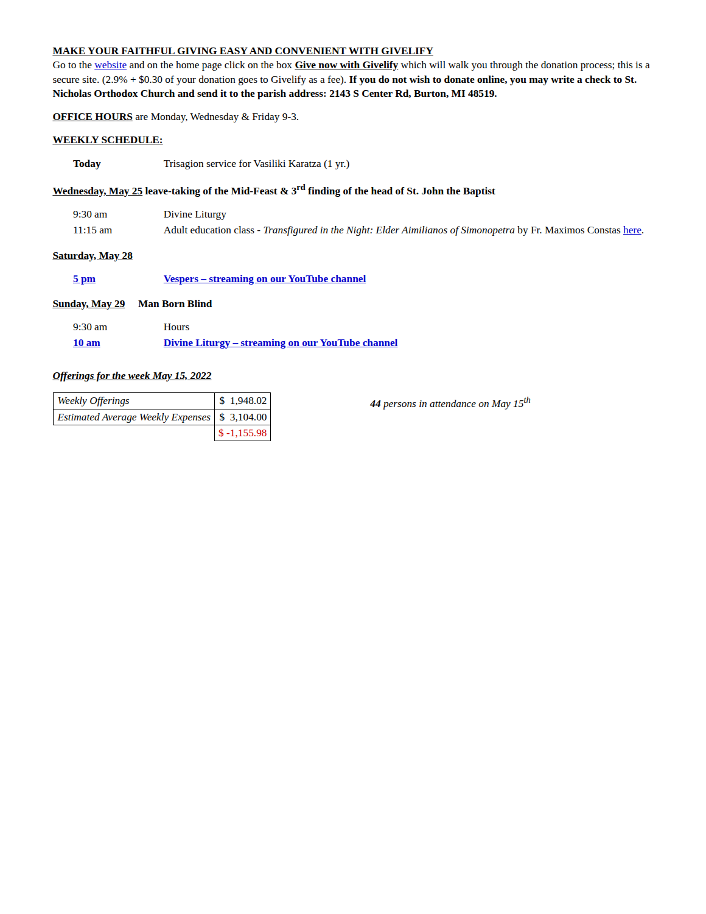MAKE YOUR FAITHFUL GIVING EASY AND CONVENIENT WITH GIVELIFY
Go to the website and on the home page click on the box Give now with Givelify which will walk you through the donation process; this is a secure site. (2.9% + $0.30 of your donation goes to Givelify as a fee). If you do not wish to donate online, you may write a check to St. Nicholas Orthodox Church and send it to the parish address: 2143 S Center Rd, Burton, MI 48519.
OFFICE HOURS are Monday, Wednesday & Friday 9-3.
WEEKLY SCHEDULE:
| Today | Trisagion service for Vasiliki Karatza (1 yr.) |
Wednesday, May 25 leave-taking of the Mid-Feast & 3rd finding of the head of St. John the Baptist
| 9:30 am | Divine Liturgy |
| 11:15 am | Adult education class - Transfigured in the Night: Elder Aimilianos of Simonopetra by Fr. Maximos Constas here . |
Saturday, May 28
| 5 pm | Vespers – streaming on our YouTube channel |
Sunday, May 29 Man Born Blind
| 9:30 am | Hours |
| 10 am | Divine Liturgy – streaming on our YouTube channel |
Offerings for the week May 15, 2022
| / Weekly Offerings / $ 1,948.02 / / Estimated Average Weekly Expenses / $ 3,104.00 / / / $ -1,155.98 / | 44 persons in attendance on May 15 th |